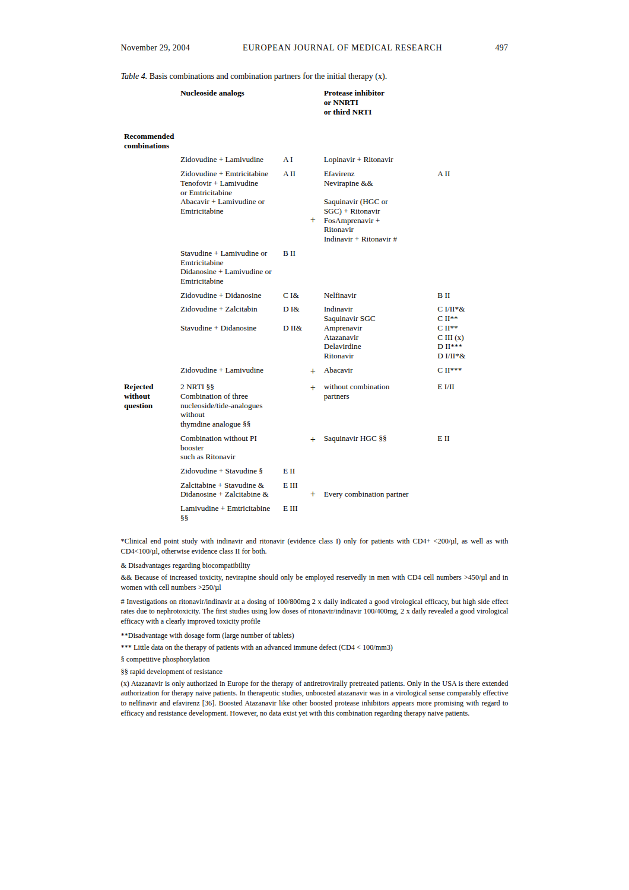November 29, 2004
European Journal of Medical Research
497
Table 4. Basis combinations and combination partners for the initial therapy (x).
| | Nucleoside analogs | | | Protease inhibitor or NNRTI or third NRTI | |
| Recommended combinations | | | | | |
| | Zidovudine + Lamivudine | A I | + | Lopinavir + Ritonavir | |
| | Zidovudine + Emtricitabine Tenofovir + Lamivudine or Emtricitabine Abacavir + Lamivudine or Emtricitabine | A II | Efavirenz Nevirapine && Saquinavir (HGC or SGC) + Ritonavir FosAmprenavir + Ritonavir Indinavir + Ritonavir # | A II |
| | Stavudine + Lamivudine or Emtricitabine Didanosine + Lamivudine or Emtricitabine | B II | | |
| | Zidovudine + Didanosine | C I& | | Nelfinavir | B II |
| | Zidovudine + Zalcitabin Stavudine + Didanosine | D I& D II& | | Indinavir Saquinavir SGC Amprenavir Atazanavir Delavirdine Ritonavir | C I/II*& C II** C II** C III (x) D II*** D I/II*& |
| | Zidovudine + Lamivudine | | + | Abacavir | C II*** |
| Rejected without question | 2 NRTI §§ Combination of three nucleoside/tide-analogues without thymdine analogue §§ | | + | without combination partners | E I/II |
| | Combination without PI booster such as Ritonavir | | + | Saquinavir HGC §§ | E II |
| | Zidovudine + Stavudine § | E II | + | Every combination partner | |
| | Zalcitabine + Stavudine & Didanosine + Zalcitabine & | E III |
| | Lamivudine + Emtricitabine §§ | E III |
*Clinical end point study with indinavir and ritonavir (evidence class I) only for patients with CD4+ <200/µl, as well as with CD4<100/µl, otherwise evidence class II for both.
& Disadvantages regarding biocompatibility
&& Because of increased toxicity, nevirapine should only be employed reservedly in men with CD4 cell numbers >450/µl and in women with cell numbers >250/µl
# Investigations on ritonavir/indinavir at a dosing of 100/800mg 2 x daily indicated a good virological efficacy, but high side effect rates due to nephrotoxicity. The first studies using low doses of ritonavir/indinavir 100/400mg, 2 x daily revealed a good virological efficacy with a clearly improved toxicity profile
**Disadvantage with dosage form (large number of tablets)
*** Little data on the therapy of patients with an advanced immune defect (CD4 < 100/mm3)
§ competitive phosphorylation
§§ rapid development of resistance
(x) Atazanavir is only authorized in Europe for the therapy of antiretrovirally pretreated patients. Only in the USA is there extended authorization for therapy naive patients. In therapeutic studies, unboosted atazanavir was in a virological sense comparably effective to nelfinavir and efavirenz [36]. Boosted Atazanavir like other boosted protease inhibitors appears more promising with regard to efficacy and resistance development. However, no data exist yet with this combination regarding therapy naive patients.